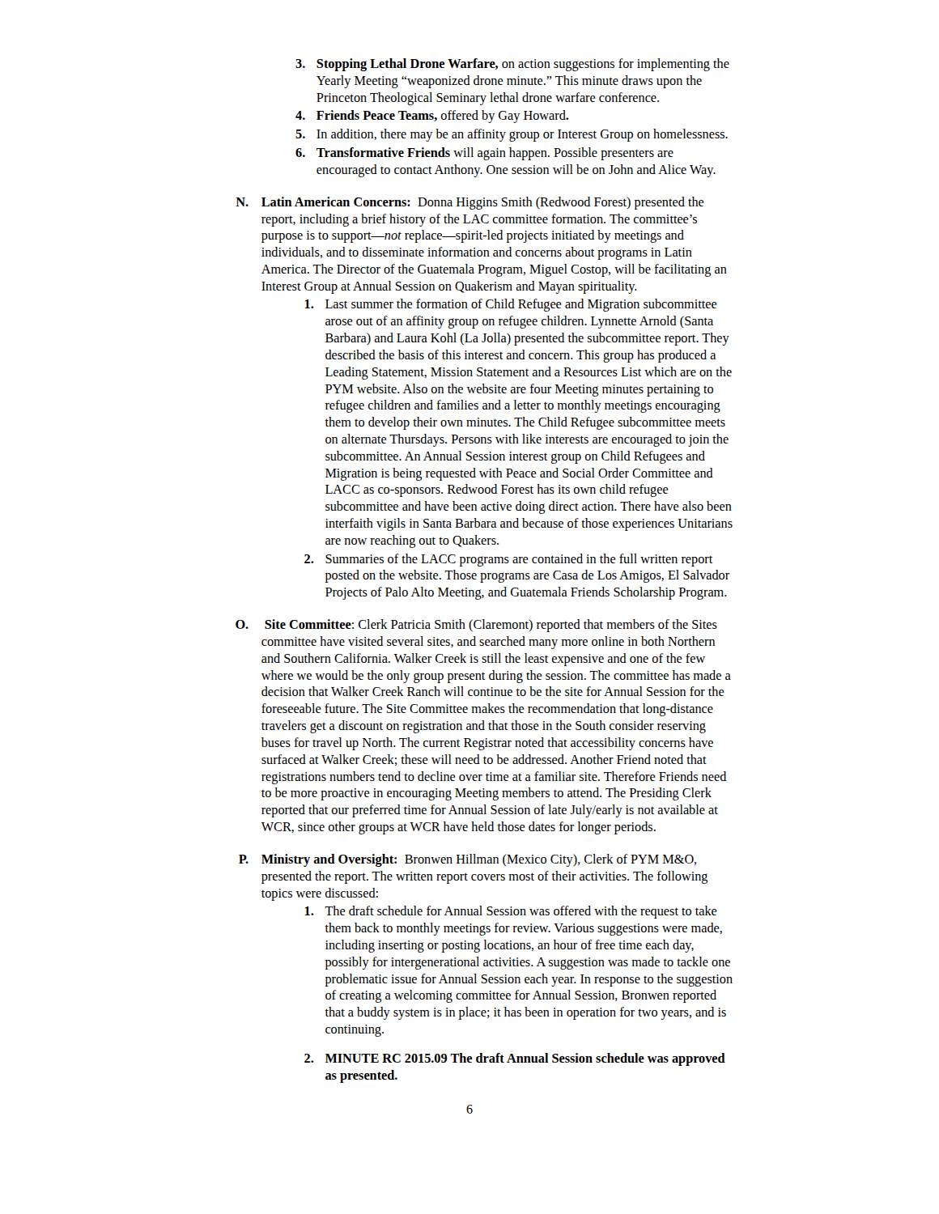Stopping Lethal Drone Warfare, on action suggestions for implementing the Yearly Meeting “weaponized drone minute.” This minute draws upon the Princeton Theological Seminary lethal drone warfare conference.
Friends Peace Teams, offered by Gay Howard.
In addition, there may be an affinity group or Interest Group on homelessness.
Transformative Friends will again happen. Possible presenters are encouraged to contact Anthony. One session will be on John and Alice Way.
Latin American Concerns: Donna Higgins Smith (Redwood Forest) presented the report, including a brief history of the LAC committee formation. The committee’s purpose is to support—not replace—spirit-led projects initiated by meetings and individuals, and to disseminate information and concerns about programs in Latin America. The Director of the Guatemala Program, Miguel Costop, will be facilitating an Interest Group at Annual Session on Quakerism and Mayan spirituality.
Last summer the formation of Child Refugee and Migration subcommittee arose out of an affinity group on refugee children. Lynnette Arnold (Santa Barbara) and Laura Kohl (La Jolla) presented the subcommittee report. They described the basis of this interest and concern. This group has produced a Leading Statement, Mission Statement and a Resources List which are on the PYM website. Also on the website are four Meeting minutes pertaining to refugee children and families and a letter to monthly meetings encouraging them to develop their own minutes. The Child Refugee subcommittee meets on alternate Thursdays. Persons with like interests are encouraged to join the subcommittee. An Annual Session interest group on Child Refugees and Migration is being requested with Peace and Social Order Committee and LACC as co-sponsors. Redwood Forest has its own child refugee subcommittee and have been active doing direct action. There have also been interfaith vigils in Santa Barbara and because of those experiences Unitarians are now reaching out to Quakers.
Summaries of the LACC programs are contained in the full written report posted on the website. Those programs are Casa de Los Amigos, El Salvador Projects of Palo Alto Meeting, and Guatemala Friends Scholarship Program.
Site Committee: Clerk Patricia Smith (Claremont) reported that members of the Sites committee have visited several sites, and searched many more online in both Northern and Southern California. Walker Creek is still the least expensive and one of the few where we would be the only group present during the session. The committee has made a decision that Walker Creek Ranch will continue to be the site for Annual Session for the foreseeable future. The Site Committee makes the recommendation that long-distance travelers get a discount on registration and that those in the South consider reserving buses for travel up North. The current Registrar noted that accessibility concerns have surfaced at Walker Creek; these will need to be addressed. Another Friend noted that registrations numbers tend to decline over time at a familiar site. Therefore Friends need to be more proactive in encouraging Meeting members to attend. The Presiding Clerk reported that our preferred time for Annual Session of late July/early is not available at WCR, since other groups at WCR have held those dates for longer periods.
Ministry and Oversight: Bronwen Hillman (Mexico City), Clerk of PYM M&O, presented the report. The written report covers most of their activities. The following topics were discussed:
The draft schedule for Annual Session was offered with the request to take them back to monthly meetings for review. Various suggestions were made, including inserting or posting locations, an hour of free time each day, possibly for intergenerational activities. A suggestion was made to tackle one problematic issue for Annual Session each year. In response to the suggestion of creating a welcoming committee for Annual Session, Bronwen reported that a buddy system is in place; it has been in operation for two years, and is continuing.
MINUTE RC 2015.09 The draft Annual Session schedule was approved as presented.
6